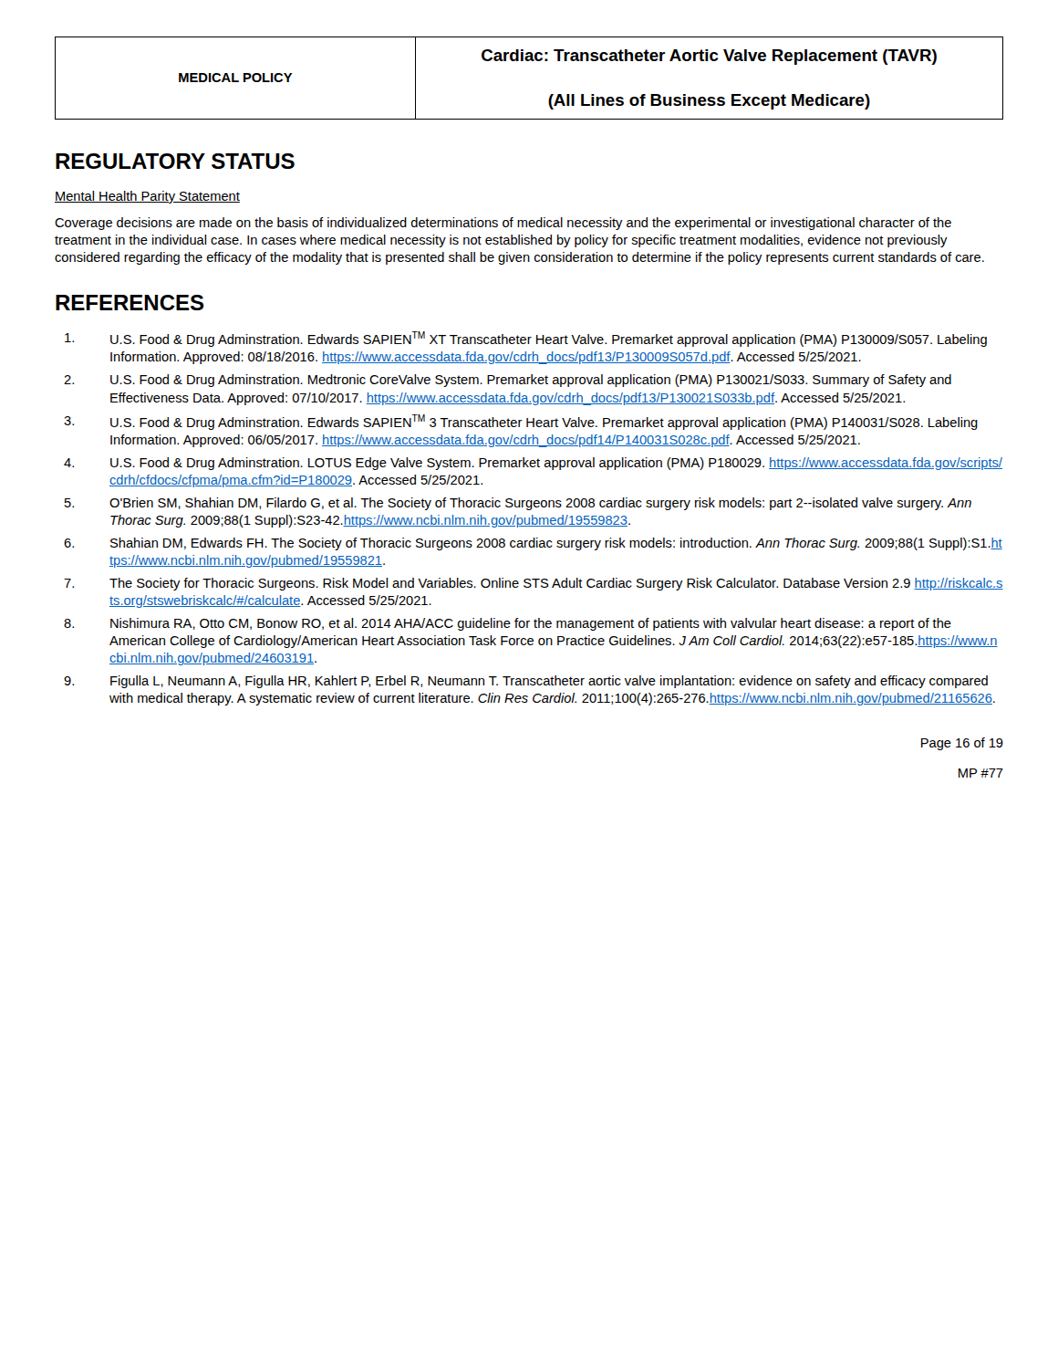| MEDICAL POLICY | Cardiac: Transcatheter Aortic Valve Replacement (TAVR) (All Lines of Business Except Medicare) |
REGULATORY STATUS
Mental Health Parity Statement
Coverage decisions are made on the basis of individualized determinations of medical necessity and the experimental or investigational character of the treatment in the individual case. In cases where medical necessity is not established by policy for specific treatment modalities, evidence not previously considered regarding the efficacy of the modality that is presented shall be given consideration to determine if the policy represents current standards of care.
REFERENCES
U.S. Food & Drug Adminstration. Edwards SAPIENTM XT Transcatheter Heart Valve. Premarket approval application (PMA) P130009/S057. Labeling Information. Approved: 08/18/2016. https://www.accessdata.fda.gov/cdrh_docs/pdf13/P130009S057d.pdf. Accessed 5/25/2021.
U.S. Food & Drug Adminstration. Medtronic CoreValve System. Premarket approval application (PMA) P130021/S033. Summary of Safety and Effectiveness Data. Approved: 07/10/2017. https://www.accessdata.fda.gov/cdrh_docs/pdf13/P130021S033b.pdf. Accessed 5/25/2021.
U.S. Food & Drug Adminstration. Edwards SAPIENTM 3 Transcatheter Heart Valve. Premarket approval application (PMA) P140031/S028. Labeling Information. Approved: 06/05/2017. https://www.accessdata.fda.gov/cdrh_docs/pdf14/P140031S028c.pdf. Accessed 5/25/2021.
U.S. Food & Drug Adminstration. LOTUS Edge Valve System. Premarket approval application (PMA) P180029. https://www.accessdata.fda.gov/scripts/cdrh/cfdocs/cfpma/pma.cfm?id=P180029. Accessed 5/25/2021.
O'Brien SM, Shahian DM, Filardo G, et al. The Society of Thoracic Surgeons 2008 cardiac surgery risk models: part 2--isolated valve surgery. Ann Thorac Surg. 2009;88(1 Suppl):S23-42.https://www.ncbi.nlm.nih.gov/pubmed/19559823.
Shahian DM, Edwards FH. The Society of Thoracic Surgeons 2008 cardiac surgery risk models: introduction. Ann Thorac Surg. 2009;88(1 Suppl):S1.https://www.ncbi.nlm.nih.gov/pubmed/19559821.
The Society for Thoracic Surgeons. Risk Model and Variables. Online STS Adult Cardiac Surgery Risk Calculator. Database Version 2.9 http://riskcalc.sts.org/stswebriskcalc/#/calculate. Accessed 5/25/2021.
Nishimura RA, Otto CM, Bonow RO, et al. 2014 AHA/ACC guideline for the management of patients with valvular heart disease: a report of the American College of Cardiology/American Heart Association Task Force on Practice Guidelines. J Am Coll Cardiol. 2014;63(22):e57-185.https://www.ncbi.nlm.nih.gov/pubmed/24603191.
Figulla L, Neumann A, Figulla HR, Kahlert P, Erbel R, Neumann T. Transcatheter aortic valve implantation: evidence on safety and efficacy compared with medical therapy. A systematic review of current literature. Clin Res Cardiol. 2011;100(4):265-276.https://www.ncbi.nlm.nih.gov/pubmed/21165626.
Page 16 of 19
MP #77